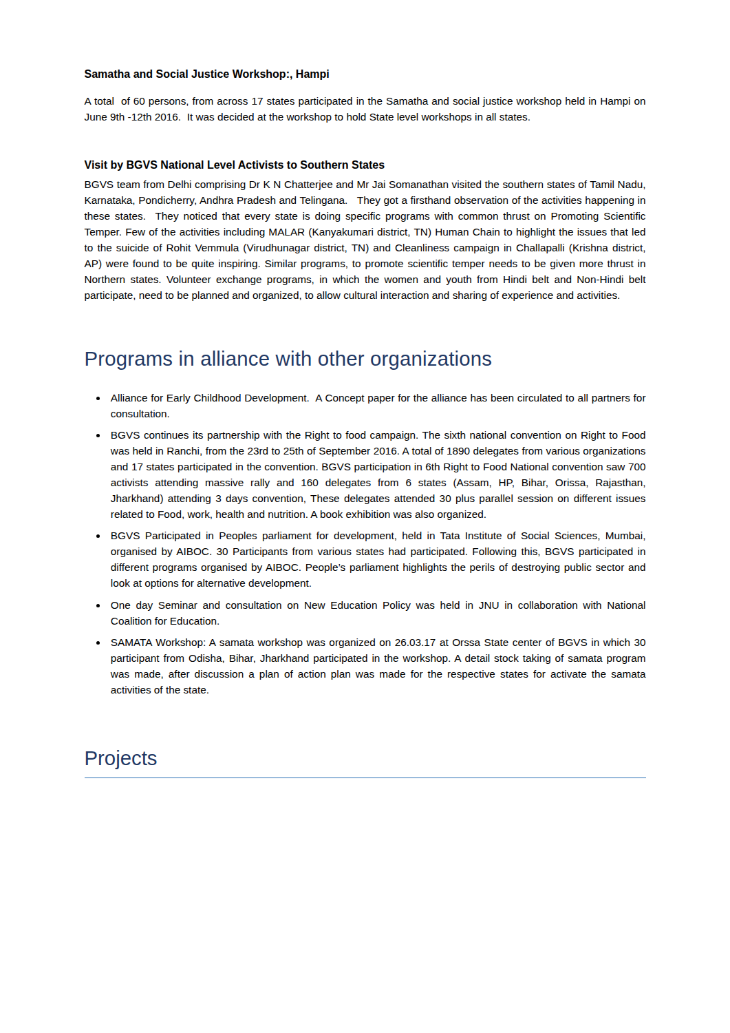Samatha and Social Justice Workshop:, Hampi
A total of 60 persons, from across 17 states participated in the Samatha and social justice workshop held in Hampi on June 9th -12th 2016. It was decided at the workshop to hold State level workshops in all states.
Visit by BGVS National Level Activists to Southern States
BGVS team from Delhi comprising Dr K N Chatterjee and Mr Jai Somanathan visited the southern states of Tamil Nadu, Karnataka, Pondicherry, Andhra Pradesh and Telingana. They got a firsthand observation of the activities happening in these states. They noticed that every state is doing specific programs with common thrust on Promoting Scientific Temper. Few of the activities including MALAR (Kanyakumari district, TN) Human Chain to highlight the issues that led to the suicide of Rohit Vemmula (Virudhunagar district, TN) and Cleanliness campaign in Challapalli (Krishna district, AP) were found to be quite inspiring. Similar programs, to promote scientific temper needs to be given more thrust in Northern states. Volunteer exchange programs, in which the women and youth from Hindi belt and Non-Hindi belt participate, need to be planned and organized, to allow cultural interaction and sharing of experience and activities.
Programs in alliance with other organizations
Alliance for Early Childhood Development. A Concept paper for the alliance has been circulated to all partners for consultation.
BGVS continues its partnership with the Right to food campaign. The sixth national convention on Right to Food was held in Ranchi, from the 23rd to 25th of September 2016. A total of 1890 delegates from various organizations and 17 states participated in the convention. BGVS participation in 6th Right to Food National convention saw 700 activists attending massive rally and 160 delegates from 6 states (Assam, HP, Bihar, Orissa, Rajasthan, Jharkhand) attending 3 days convention, These delegates attended 30 plus parallel session on different issues related to Food, work, health and nutrition. A book exhibition was also organized.
BGVS Participated in Peoples parliament for development, held in Tata Institute of Social Sciences, Mumbai, organised by AIBOC. 30 Participants from various states had participated. Following this, BGVS participated in different programs organised by AIBOC. People’s parliament highlights the perils of destroying public sector and look at options for alternative development.
One day Seminar and consultation on New Education Policy was held in JNU in collaboration with National Coalition for Education.
SAMATA Workshop: A samata workshop was organized on 26.03.17 at Orssa State center of BGVS in which 30 participant from Odisha, Bihar, Jharkhand participated in the workshop. A detail stock taking of samata program was made, after discussion a plan of action plan was made for the respective states for activate the samata activities of the state.
Projects